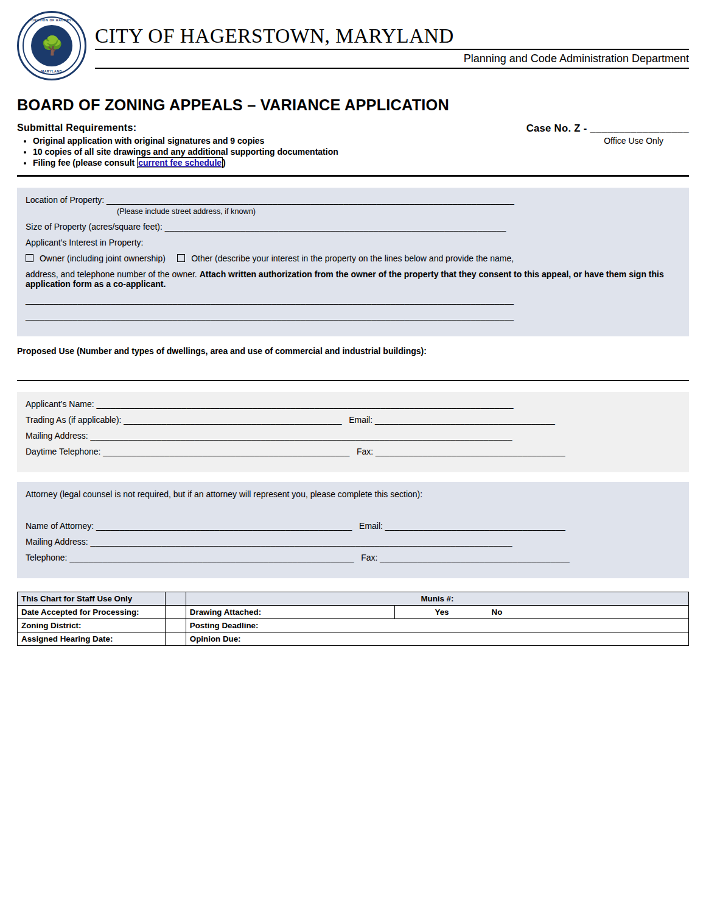Corporation of Hagerstown
🌳
Maryland
CITY OF HAGERSTOWN, MARYLAND
Planning and Code Administration Department
BOARD OF ZONING APPEALS – VARIANCE APPLICATION
Submittal Requirements:
Original application with original signatures and 9 copies
10 copies of all site drawings and any additional supporting documentation
Filing fee (please consult current fee schedule)
Case No. Z - _________________
Office Use Only
Location of Property: ______________________________________________________________________________________
(Please include street address, if known)
Size of Property (acres/square feet): ________________________________________________________________________
Applicant’s Interest in Property:
Owner (including joint ownership) Other (describe your interest in the property on the lines below and provide the name,
address, and telephone number of the owner. Attach written authorization from the owner of the property that they consent to this appeal, or have them sign this application form as a co-applicant.
_______________________________________________________________________________________________________
_______________________________________________________________________________________________________
Proposed Use (Number and types of dwellings, area and use of commercial and industrial buildings):
Applicant’s Name: ________________________________________________________________________________________
Trading As (if applicable): ______________________________________________ Email: ______________________________________
Mailing Address: _________________________________________________________________________________________
Daytime Telephone: ____________________________________________________ Fax: ________________________________________
Attorney (legal counsel is not required, but if an attorney will represent you, please complete this section):
Name of Attorney: ______________________________________________________ Email: ______________________________________
Mailing Address: _________________________________________________________________________________________
Telephone: ____________________________________________________________ Fax: ________________________________________
| This Chart for Staff Use Only | | Munis #: |
| Date Accepted for Processing: | | Drawing Attached: | Yes No |
| Zoning District: | | Posting Deadline: |
| Assigned Hearing Date: | | Opinion Due: |